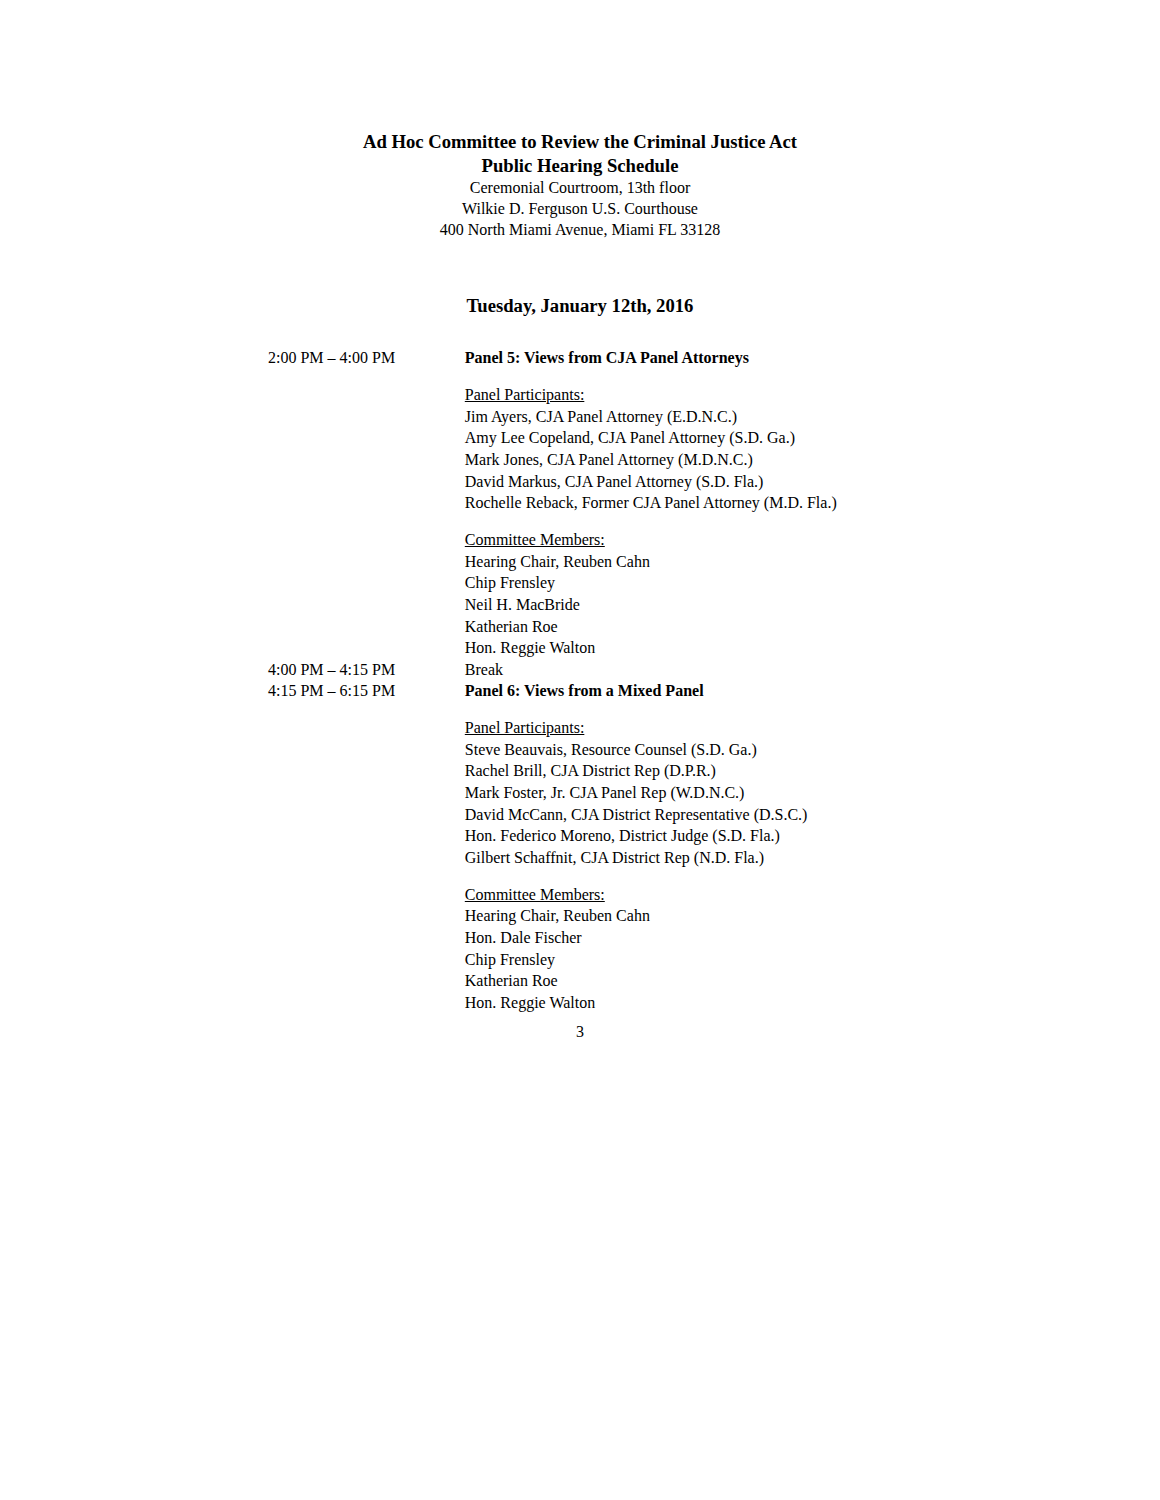Ad Hoc Committee to Review the Criminal Justice Act
Public Hearing Schedule
Ceremonial Courtroom, 13th floor
Wilkie D. Ferguson U.S. Courthouse
400 North Miami Avenue, Miami FL 33128
Tuesday, January 12th, 2016
| 2:00 PM – 4:00 PM | Panel 5: Views from CJA Panel Attorneys Panel Participants: Jim Ayers, CJA Panel Attorney (E.D.N.C.) Amy Lee Copeland, CJA Panel Attorney (S.D. Ga.) Mark Jones, CJA Panel Attorney (M.D.N.C.) David Markus, CJA Panel Attorney (S.D. Fla.) Rochelle Reback, Former CJA Panel Attorney (M.D. Fla.) Committee Members: Hearing Chair, Reuben Cahn Chip Frensley Neil H. MacBride Katherian Roe Hon. Reggie Walton |
| 4:00 PM – 4:15 PM | Break |
| 4:15 PM – 6:15 PM | Panel 6: Views from a Mixed Panel Panel Participants: Steve Beauvais, Resource Counsel (S.D. Ga.) Rachel Brill, CJA District Rep (D.P.R.) Mark Foster, Jr. CJA Panel Rep (W.D.N.C.) David McCann, CJA District Representative (D.S.C.) Hon. Federico Moreno, District Judge (S.D. Fla.) Gilbert Schaffnit, CJA District Rep (N.D. Fla.) Committee Members: Hearing Chair, Reuben Cahn Hon. Dale Fischer Chip Frensley Katherian Roe Hon. Reggie Walton |
3